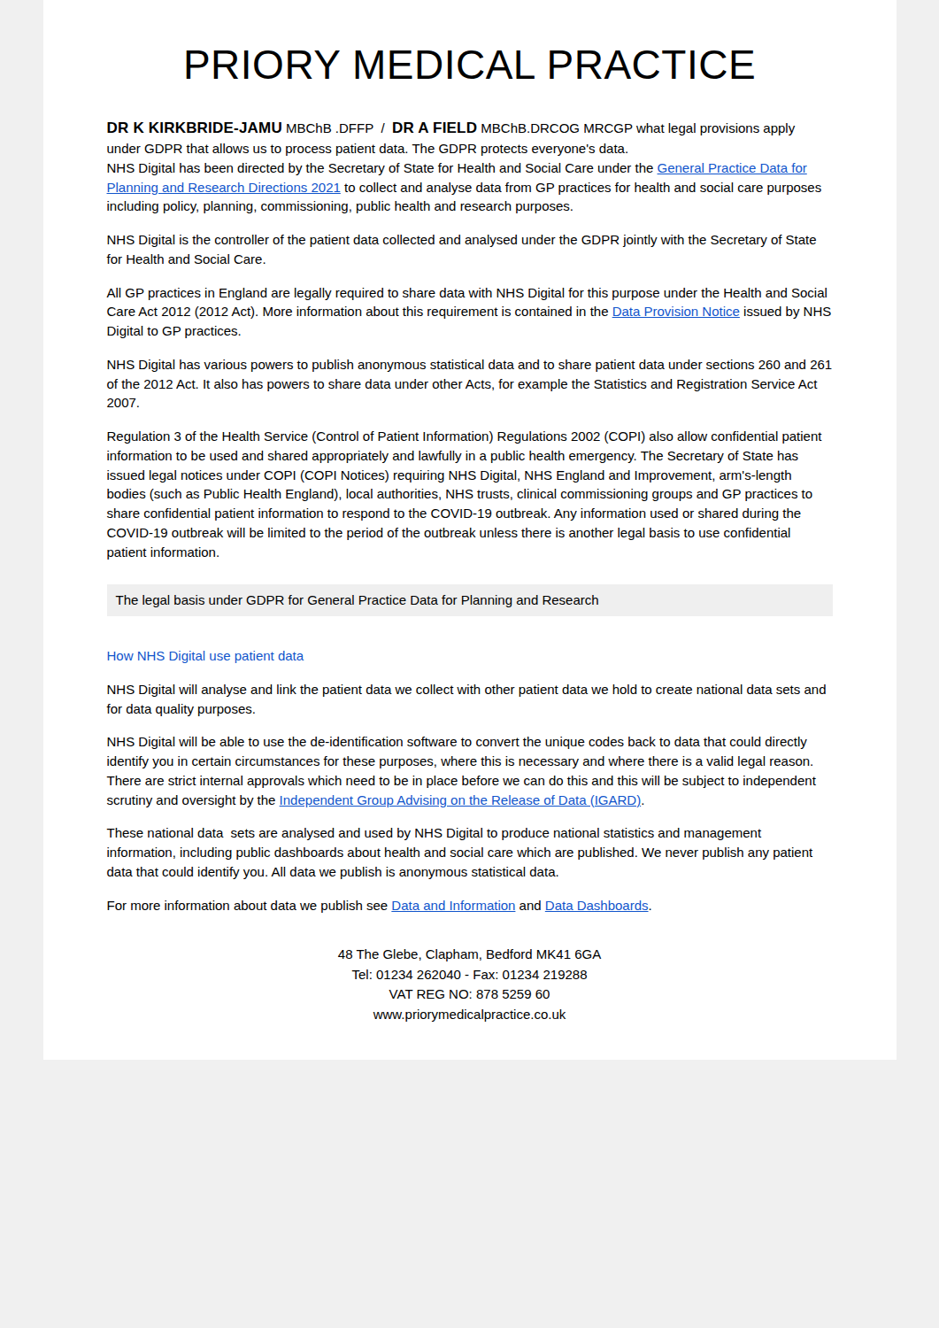PRIORY MEDICAL PRACTICE
DR K KIRKBRIDE-JAMU MBChB .DFFP / DR A FIELD MBChB.DRCOG MRCGP what legal provisions apply under GDPR that allows us to process patient data. The GDPR protects everyone's data.
NHS Digital has been directed by the Secretary of State for Health and Social Care under the General Practice Data for Planning and Research Directions 2021 to collect and analyse data from GP practices for health and social care purposes including policy, planning, commissioning, public health and research purposes.
NHS Digital is the controller of the patient data collected and analysed under the GDPR jointly with the Secretary of State for Health and Social Care.
All GP practices in England are legally required to share data with NHS Digital for this purpose under the Health and Social Care Act 2012 (2012 Act). More information about this requirement is contained in the Data Provision Notice issued by NHS Digital to GP practices.
NHS Digital has various powers to publish anonymous statistical data and to share patient data under sections 260 and 261 of the 2012 Act. It also has powers to share data under other Acts, for example the Statistics and Registration Service Act 2007.
Regulation 3 of the Health Service (Control of Patient Information) Regulations 2002 (COPI) also allow confidential patient information to be used and shared appropriately and lawfully in a public health emergency. The Secretary of State has issued legal notices under COPI (COPI Notices) requiring NHS Digital, NHS England and Improvement, arm's-length bodies (such as Public Health England), local authorities, NHS trusts, clinical commissioning groups and GP practices to share confidential patient information to respond to the COVID-19 outbreak. Any information used or shared during the COVID-19 outbreak will be limited to the period of the outbreak unless there is another legal basis to use confidential patient information.
The legal basis under GDPR for General Practice Data for Planning and Research
How NHS Digital use patient data
NHS Digital will analyse and link the patient data we collect with other patient data we hold to create national data sets and for data quality purposes.
NHS Digital will be able to use the de-identification software to convert the unique codes back to data that could directly identify you in certain circumstances for these purposes, where this is necessary and where there is a valid legal reason. There are strict internal approvals which need to be in place before we can do this and this will be subject to independent scrutiny and oversight by the Independent Group Advising on the Release of Data (IGARD).
These national data sets are analysed and used by NHS Digital to produce national statistics and management information, including public dashboards about health and social care which are published. We never publish any patient data that could identify you. All data we publish is anonymous statistical data.
For more information about data we publish see Data and Information and Data Dashboards.
48 The Glebe, Clapham, Bedford MK41 6GA
Tel: 01234 262040 - Fax: 01234 219288
VAT REG NO: 878 5259 60
www.priorymedicalpractice.co.uk